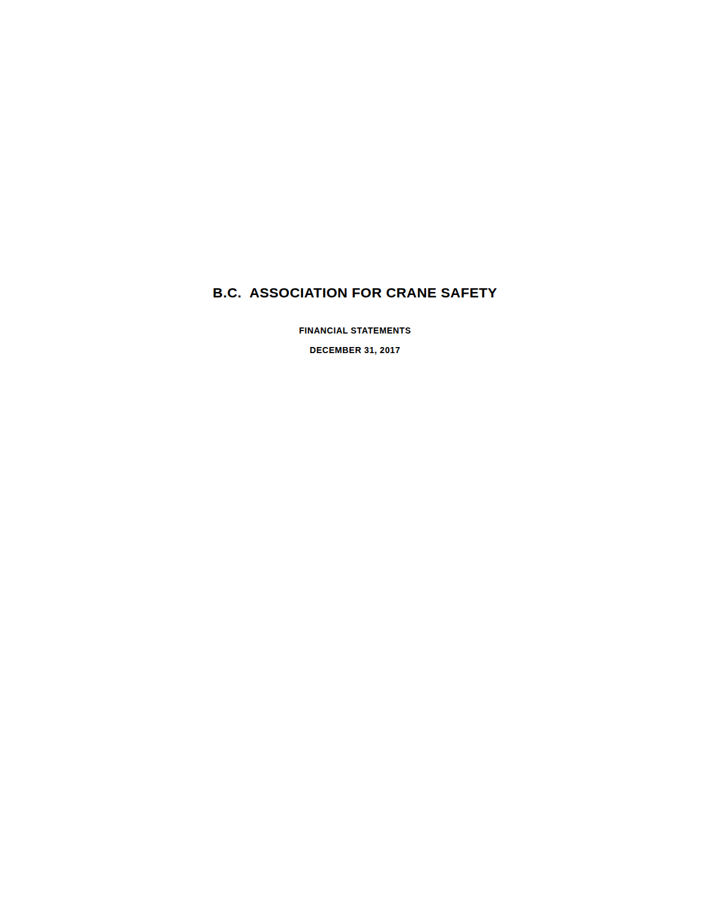B.C. ASSOCIATION FOR CRANE SAFETY
FINANCIAL STATEMENTS
DECEMBER 31, 2017